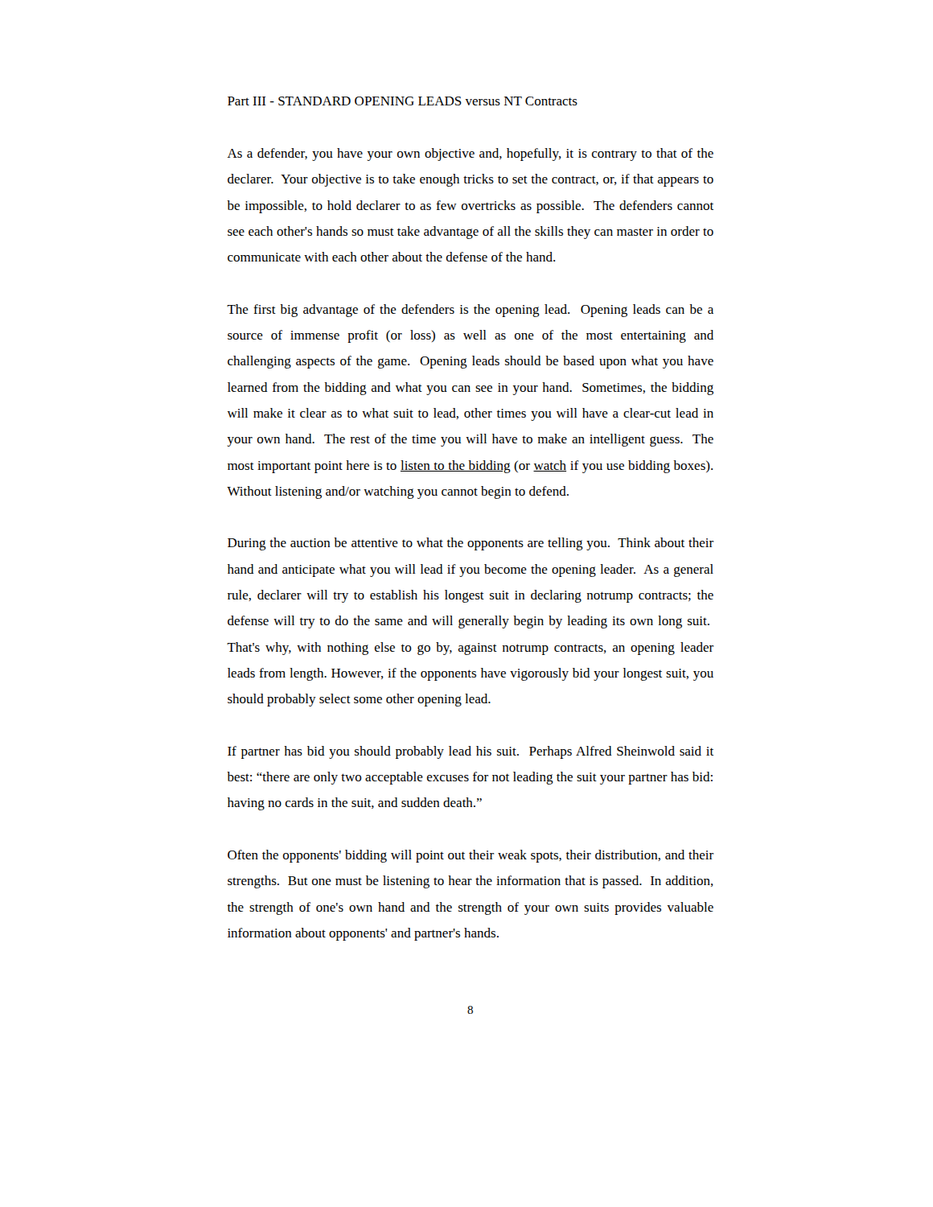Part III - STANDARD OPENING LEADS versus NT Contracts
As a defender, you have your own objective and, hopefully, it is contrary to that of the declarer. Your objective is to take enough tricks to set the contract, or, if that appears to be impossible, to hold declarer to as few overtricks as possible. The defenders cannot see each other's hands so must take advantage of all the skills they can master in order to communicate with each other about the defense of the hand.
The first big advantage of the defenders is the opening lead. Opening leads can be a source of immense profit (or loss) as well as one of the most entertaining and challenging aspects of the game. Opening leads should be based upon what you have learned from the bidding and what you can see in your hand. Sometimes, the bidding will make it clear as to what suit to lead, other times you will have a clear-cut lead in your own hand. The rest of the time you will have to make an intelligent guess. The most important point here is to listen to the bidding (or watch if you use bidding boxes). Without listening and/or watching you cannot begin to defend.
During the auction be attentive to what the opponents are telling you. Think about their hand and anticipate what you will lead if you become the opening leader. As a general rule, declarer will try to establish his longest suit in declaring notrump contracts; the defense will try to do the same and will generally begin by leading its own long suit. That's why, with nothing else to go by, against notrump contracts, an opening leader leads from length. However, if the opponents have vigorously bid your longest suit, you should probably select some other opening lead.
If partner has bid you should probably lead his suit. Perhaps Alfred Sheinwold said it best: “there are only two acceptable excuses for not leading the suit your partner has bid: having no cards in the suit, and sudden death.”
Often the opponents' bidding will point out their weak spots, their distribution, and their strengths. But one must be listening to hear the information that is passed. In addition, the strength of one's own hand and the strength of your own suits provides valuable information about opponents' and partner's hands.
8